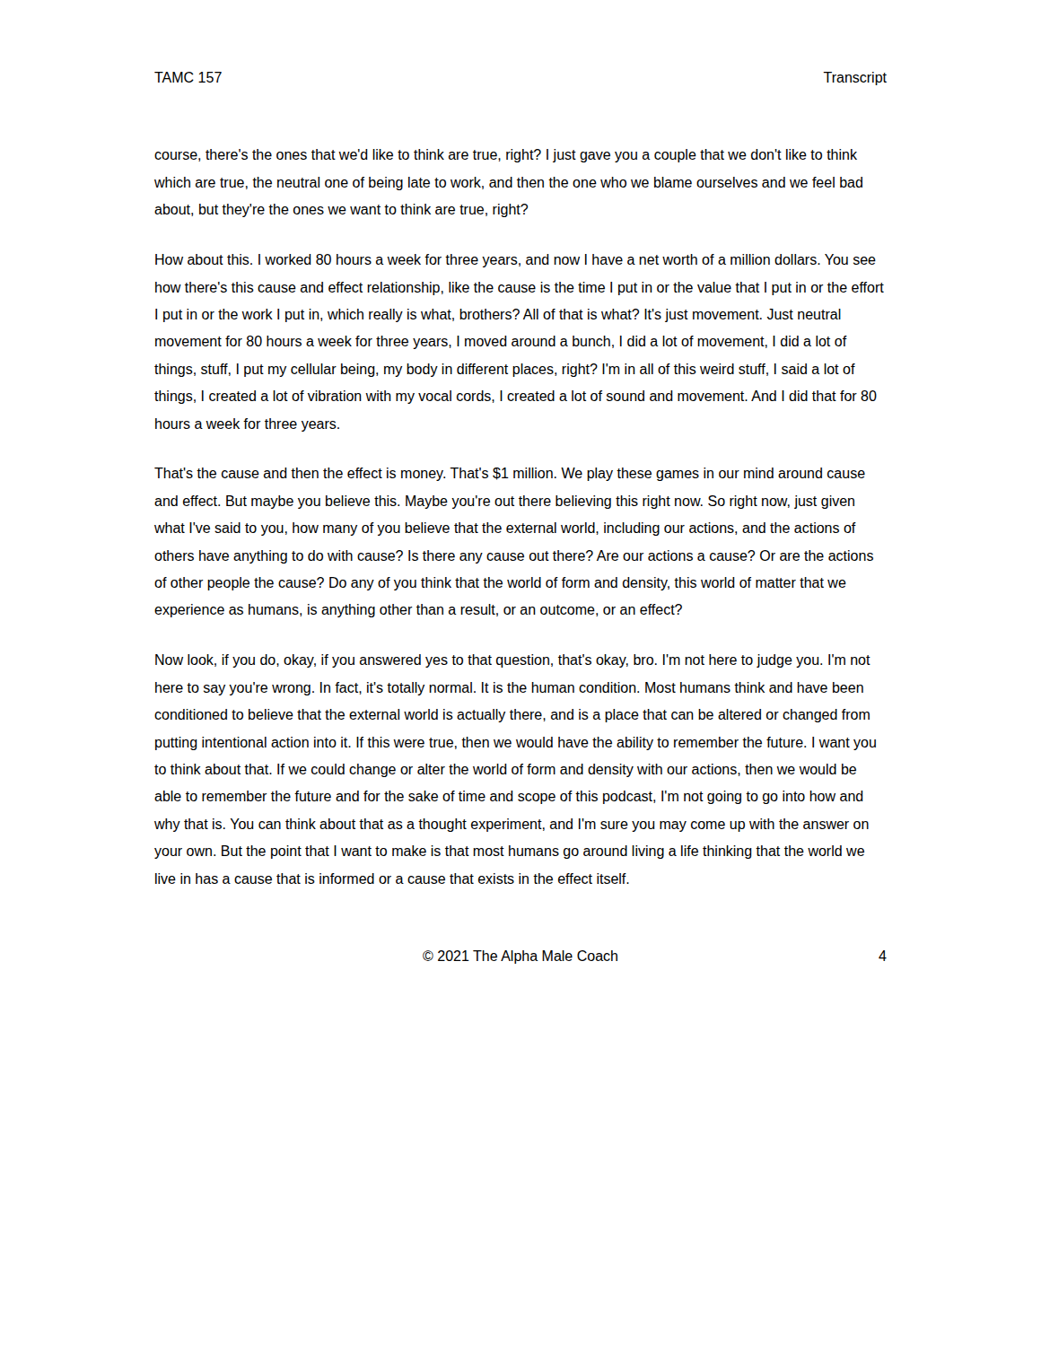TAMC 157 Transcript
course, there's the ones that we'd like to think are true, right? I just gave you a couple that we don't like to think which are true, the neutral one of being late to work, and then the one who we blame ourselves and we feel bad about, but they're the ones we want to think are true, right?
How about this. I worked 80 hours a week for three years, and now I have a net worth of a million dollars. You see how there's this cause and effect relationship, like the cause is the time I put in or the value that I put in or the effort I put in or the work I put in, which really is what, brothers? All of that is what? It's just movement. Just neutral movement for 80 hours a week for three years, I moved around a bunch, I did a lot of movement, I did a lot of things, stuff, I put my cellular being, my body in different places, right? I'm in all of this weird stuff, I said a lot of things, I created a lot of vibration with my vocal cords, I created a lot of sound and movement. And I did that for 80 hours a week for three years.
That's the cause and then the effect is money. That's $1 million. We play these games in our mind around cause and effect. But maybe you believe this. Maybe you're out there believing this right now. So right now, just given what I've said to you, how many of you believe that the external world, including our actions, and the actions of others have anything to do with cause? Is there any cause out there? Are our actions a cause? Or are the actions of other people the cause? Do any of you think that the world of form and density, this world of matter that we experience as humans, is anything other than a result, or an outcome, or an effect?
Now look, if you do, okay, if you answered yes to that question, that's okay, bro. I'm not here to judge you. I'm not here to say you're wrong. In fact, it's totally normal. It is the human condition. Most humans think and have been conditioned to believe that the external world is actually there, and is a place that can be altered or changed from putting intentional action into it. If this were true, then we would have the ability to remember the future. I want you to think about that. If we could change or alter the world of form and density with our actions, then we would be able to remember the future and for the sake of time and scope of this podcast, I'm not going to go into how and why that is. You can think about that as a thought experiment, and I'm sure you may come up with the answer on your own. But the point that I want to make is that most humans go around living a life thinking that the world we live in has a cause that is informed or a cause that exists in the effect itself.
© 2021 The Alpha Male Coach 4